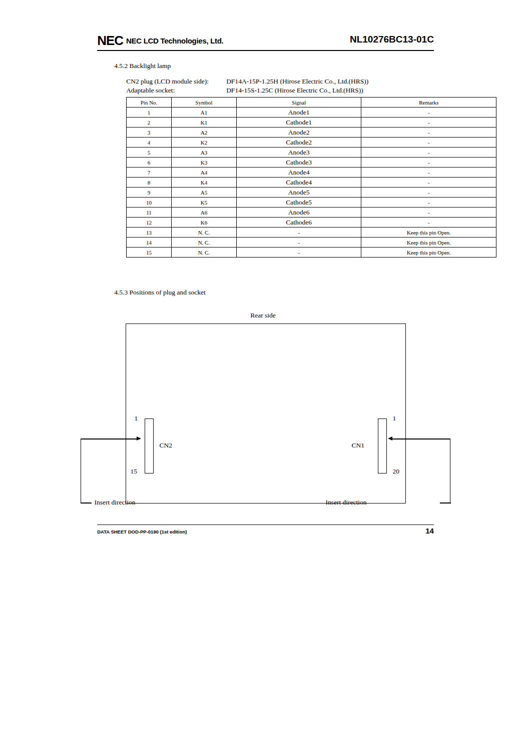NEC NEC LCD Technologies, Ltd.
NL10276BC13-01C
4.5.2 Backlight lamp
CN2 plug (LCD module side): DF14A-15P-1.25H (Hirose Electric Co., Ltd.(HRS))
Adaptable socket: DF14-15S-1.25C (Hirose Electric Co., Ltd.(HRS))
| Pin No. | Symbol | Signal | Remarks |
| --- | --- | --- | --- |
| 1 | A1 | Anode1 | - |
| 2 | K1 | Cathode1 | - |
| 3 | A2 | Anode2 | - |
| 4 | K2 | Cathode2 | - |
| 5 | A3 | Anode3 | - |
| 6 | K3 | Cathode3 | - |
| 7 | A4 | Anode4 | - |
| 8 | K4 | Cathode4 | - |
| 9 | A5 | Anode5 | - |
| 10 | K5 | Cathode5 | - |
| 11 | A6 | Anode6 | - |
| 12 | K6 | Cathode6 | - |
| 13 | N. C. | - | Keep this pin Open. |
| 14 | N. C. | - | Keep this pin Open. |
| 15 | N. C. | - | Keep this pin Open. |
4.5.3 Positions of plug and socket
Rear side
1
CN2
15
1
CN1
20
Insert direction
Insert direction
DATA SHEET DOD-PP-0190 (1st edition)
14